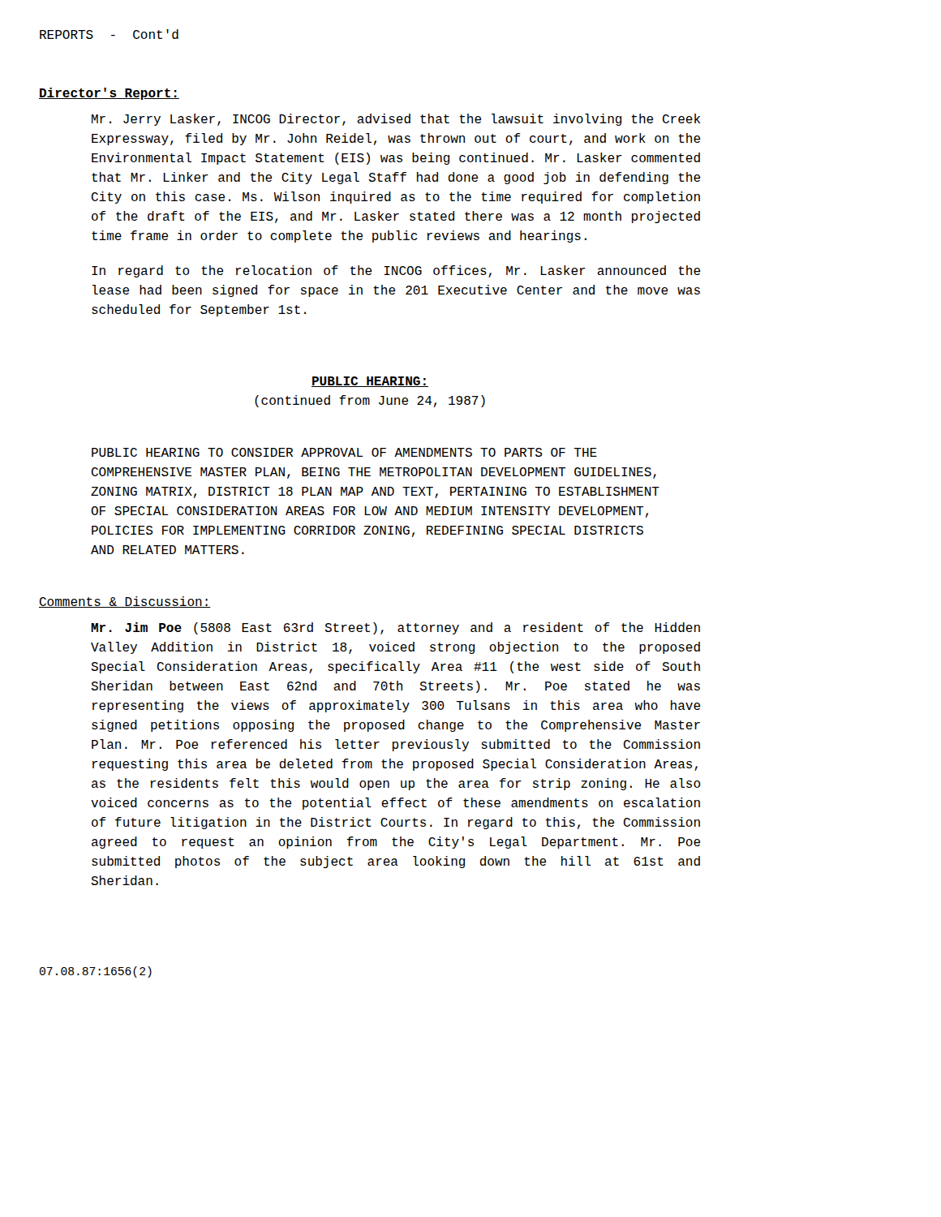REPORTS - Cont'd
Director's Report:
Mr. Jerry Lasker, INCOG Director, advised that the lawsuit involving the Creek Expressway, filed by Mr. John Reidel, was thrown out of court, and work on the Environmental Impact Statement (EIS) was being continued. Mr. Lasker commented that Mr. Linker and the City Legal Staff had done a good job in defending the City on this case. Ms. Wilson inquired as to the time required for completion of the draft of the EIS, and Mr. Lasker stated there was a 12 month projected time frame in order to complete the public reviews and hearings.
In regard to the relocation of the INCOG offices, Mr. Lasker announced the lease had been signed for space in the 201 Executive Center and the move was scheduled for September 1st.
PUBLIC HEARING:
(continued from June 24, 1987)
PUBLIC HEARING TO CONSIDER APPROVAL OF AMENDMENTS TO PARTS OF THE COMPREHENSIVE MASTER PLAN, BEING THE METROPOLITAN DEVELOPMENT GUIDELINES, ZONING MATRIX, DISTRICT 18 PLAN MAP AND TEXT, PERTAINING TO ESTABLISHMENT OF SPECIAL CONSIDERATION AREAS FOR LOW AND MEDIUM INTENSITY DEVELOPMENT, POLICIES FOR IMPLEMENTING CORRIDOR ZONING, REDEFINING SPECIAL DISTRICTS AND RELATED MATTERS.
Comments & Discussion:
Mr. Jim Poe (5808 East 63rd Street), attorney and a resident of the Hidden Valley Addition in District 18, voiced strong objection to the proposed Special Consideration Areas, specifically Area #11 (the west side of South Sheridan between East 62nd and 70th Streets). Mr. Poe stated he was representing the views of approximately 300 Tulsans in this area who have signed petitions opposing the proposed change to the Comprehensive Master Plan. Mr. Poe referenced his letter previously submitted to the Commission requesting this area be deleted from the proposed Special Consideration Areas, as the residents felt this would open up the area for strip zoning. He also voiced concerns as to the potential effect of these amendments on escalation of future litigation in the District Courts. In regard to this, the Commission agreed to request an opinion from the City's Legal Department. Mr. Poe submitted photos of the subject area looking down the hill at 61st and Sheridan.
07.08.87:1656(2)